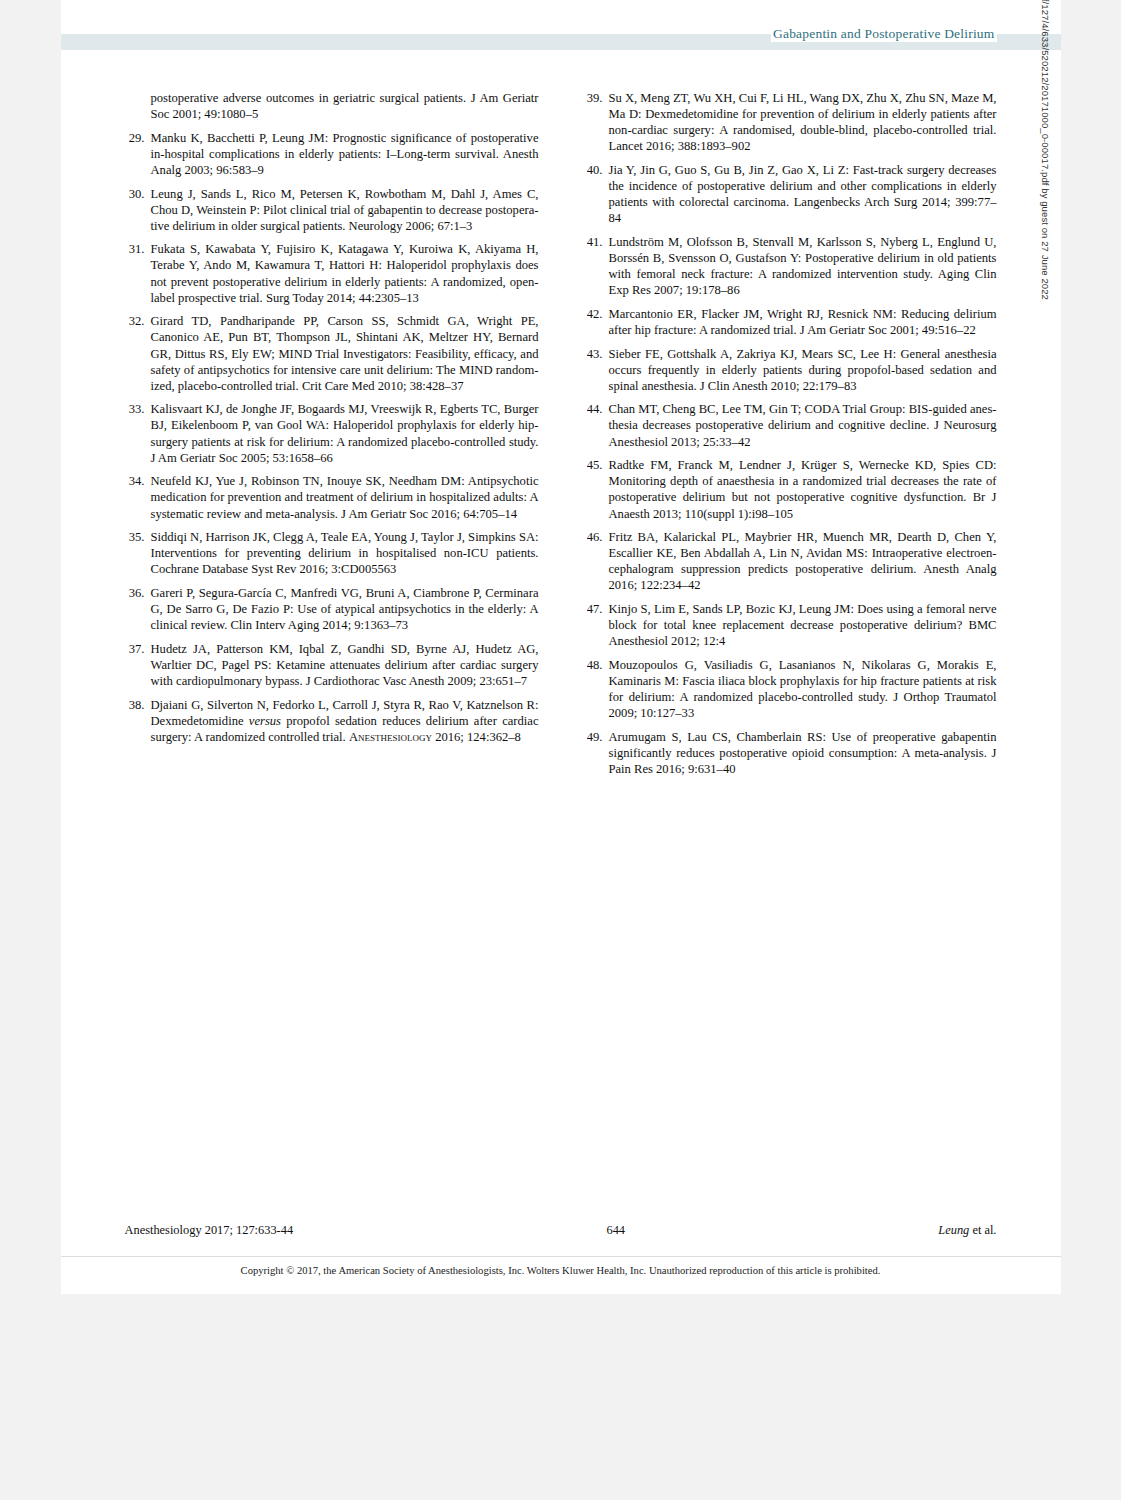Gabapentin and Postoperative Delirium
Downloaded from http://pubs.asahq.org/anesthesiology/article-pdf/127/4/633/520212/20171000_0-00017.pdf by guest on 27 June 2022
postoperative adverse outcomes in geriatric surgical patients. J Am Geriatr Soc 2001; 49:1080–5
29. Manku K, Bacchetti P, Leung JM: Prognostic significance of postoperative in-hospital complications in elderly patients: I–Long-term survival. Anesth Analg 2003; 96:583–9
30. Leung J, Sands L, Rico M, Petersen K, Rowbotham M, Dahl J, Ames C, Chou D, Weinstein P: Pilot clinical trial of gabapentin to decrease postoperative delirium in older surgical patients. Neurology 2006; 67:1–3
31. Fukata S, Kawabata Y, Fujisiro K, Katagawa Y, Kuroiwa K, Akiyama H, Terabe Y, Ando M, Kawamura T, Hattori H: Haloperidol prophylaxis does not prevent postoperative delirium in elderly patients: A randomized, open-label prospective trial. Surg Today 2014; 44:2305–13
32. Girard TD, Pandharipande PP, Carson SS, Schmidt GA, Wright PE, Canonico AE, Pun BT, Thompson JL, Shintani AK, Meltzer HY, Bernard GR, Dittus RS, Ely EW; MIND Trial Investigators: Feasibility, efficacy, and safety of antipsychotics for intensive care unit delirium: The MIND randomized, placebo-controlled trial. Crit Care Med 2010; 38:428–37
33. Kalisvaart KJ, de Jonghe JF, Bogaards MJ, Vreeswijk R, Egberts TC, Burger BJ, Eikelenboom P, van Gool WA: Haloperidol prophylaxis for elderly hip-surgery patients at risk for delirium: A randomized placebo-controlled study. J Am Geriatr Soc 2005; 53:1658–66
34. Neufeld KJ, Yue J, Robinson TN, Inouye SK, Needham DM: Antipsychotic medication for prevention and treatment of delirium in hospitalized adults: A systematic review and meta-analysis. J Am Geriatr Soc 2016; 64:705–14
35. Siddiqi N, Harrison JK, Clegg A, Teale EA, Young J, Taylor J, Simpkins SA: Interventions for preventing delirium in hospitalised non-ICU patients. Cochrane Database Syst Rev 2016; 3:CD005563
36. Gareri P, Segura-García C, Manfredi VG, Bruni A, Ciambrone P, Cerminara G, De Sarro G, De Fazio P: Use of atypical antipsychotics in the elderly: A clinical review. Clin Interv Aging 2014; 9:1363–73
37. Hudetz JA, Patterson KM, Iqbal Z, Gandhi SD, Byrne AJ, Hudetz AG, Warltier DC, Pagel PS: Ketamine attenuates delirium after cardiac surgery with cardiopulmonary bypass. J Cardiothorac Vasc Anesth 2009; 23:651–7
38. Djaiani G, Silverton N, Fedorko L, Carroll J, Styra R, Rao V, Katznelson R: Dexmedetomidine versus propofol sedation reduces delirium after cardiac surgery: A randomized controlled trial. Anesthesiology 2016; 124:362–8
39. Su X, Meng ZT, Wu XH, Cui F, Li HL, Wang DX, Zhu X, Zhu SN, Maze M, Ma D: Dexmedetomidine for prevention of delirium in elderly patients after non-cardiac surgery: A randomised, double-blind, placebo-controlled trial. Lancet 2016; 388:1893–902
40. Jia Y, Jin G, Guo S, Gu B, Jin Z, Gao X, Li Z: Fast-track surgery decreases the incidence of postoperative delirium and other complications in elderly patients with colorectal carcinoma. Langenbecks Arch Surg 2014; 399:77–84
41. Lundström M, Olofsson B, Stenvall M, Karlsson S, Nyberg L, Englund U, Borssén B, Svensson O, Gustafson Y: Postoperative delirium in old patients with femoral neck fracture: A randomized intervention study. Aging Clin Exp Res 2007; 19:178–86
42. Marcantonio ER, Flacker JM, Wright RJ, Resnick NM: Reducing delirium after hip fracture: A randomized trial. J Am Geriatr Soc 2001; 49:516–22
43. Sieber FE, Gottshalk A, Zakriya KJ, Mears SC, Lee H: General anesthesia occurs frequently in elderly patients during propofol-based sedation and spinal anesthesia. J Clin Anesth 2010; 22:179–83
44. Chan MT, Cheng BC, Lee TM, Gin T; CODA Trial Group: BIS-guided anesthesia decreases postoperative delirium and cognitive decline. J Neurosurg Anesthesiol 2013; 25:33–42
45. Radtke FM, Franck M, Lendner J, Krüger S, Wernecke KD, Spies CD: Monitoring depth of anaesthesia in a randomized trial decreases the rate of postoperative delirium but not postoperative cognitive dysfunction. Br J Anaesth 2013; 110(suppl 1):i98–105
46. Fritz BA, Kalarickal PL, Maybrier HR, Muench MR, Dearth D, Chen Y, Escallier KE, Ben Abdallah A, Lin N, Avidan MS: Intraoperative electroencephalogram suppression predicts postoperative delirium. Anesth Analg 2016; 122:234–42
47. Kinjo S, Lim E, Sands LP, Bozic KJ, Leung JM: Does using a femoral nerve block for total knee replacement decrease postoperative delirium? BMC Anesthesiol 2012; 12:4
48. Mouzopoulos G, Vasiliadis G, Lasanianos N, Nikolaras G, Morakis E, Kaminaris M: Fascia iliaca block prophylaxis for hip fracture patients at risk for delirium: A randomized placebo-controlled study. J Orthop Traumatol 2009; 10:127–33
49. Arumugam S, Lau CS, Chamberlain RS: Use of preoperative gabapentin significantly reduces postoperative opioid consumption: A meta-analysis. J Pain Res 2016; 9:631–40
Anesthesiology 2017; 127:633-44
644
Leung et al.
Copyright © 2017, the American Society of Anesthesiologists, Inc. Wolters Kluwer Health, Inc. Unauthorized reproduction of this article is prohibited.